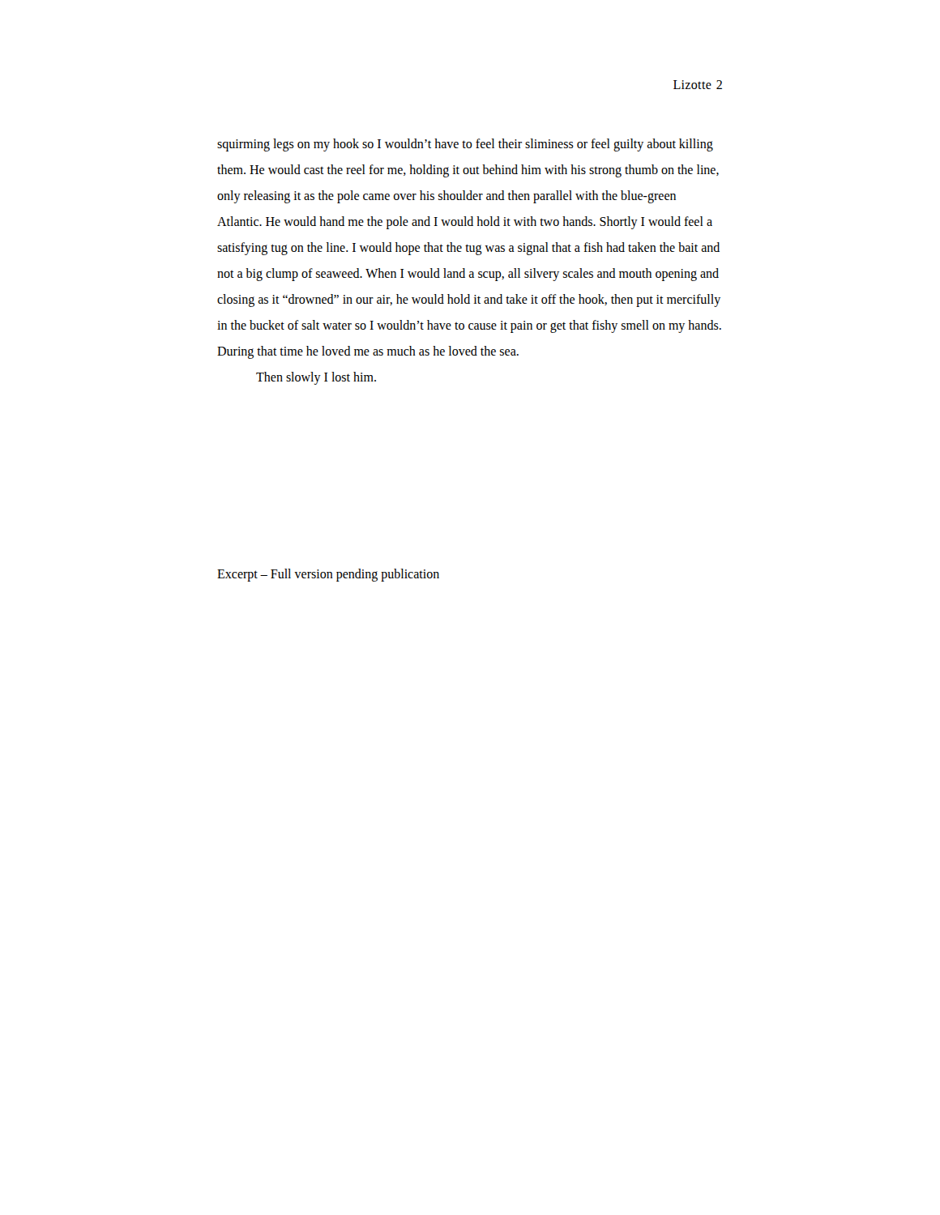Lizotte 2
squirming legs on my hook so I wouldn’t have to feel their sliminess or feel guilty about killing them. He would cast the reel for me, holding it out behind him with his strong thumb on the line, only releasing it as the pole came over his shoulder and then parallel with the blue-green Atlantic. He would hand me the pole and I would hold it with two hands. Shortly I would feel a satisfying tug on the line. I would hope that the tug was a signal that a fish had taken the bait and not a big clump of seaweed. When I would land a scup, all silvery scales and mouth opening and closing as it “drowned” in our air, he would hold it and take it off the hook, then put it mercifully in the bucket of salt water so I wouldn’t have to cause it pain or get that fishy smell on my hands. During that time he loved me as much as he loved the sea.
Then slowly I lost him.
Excerpt – Full version pending publication